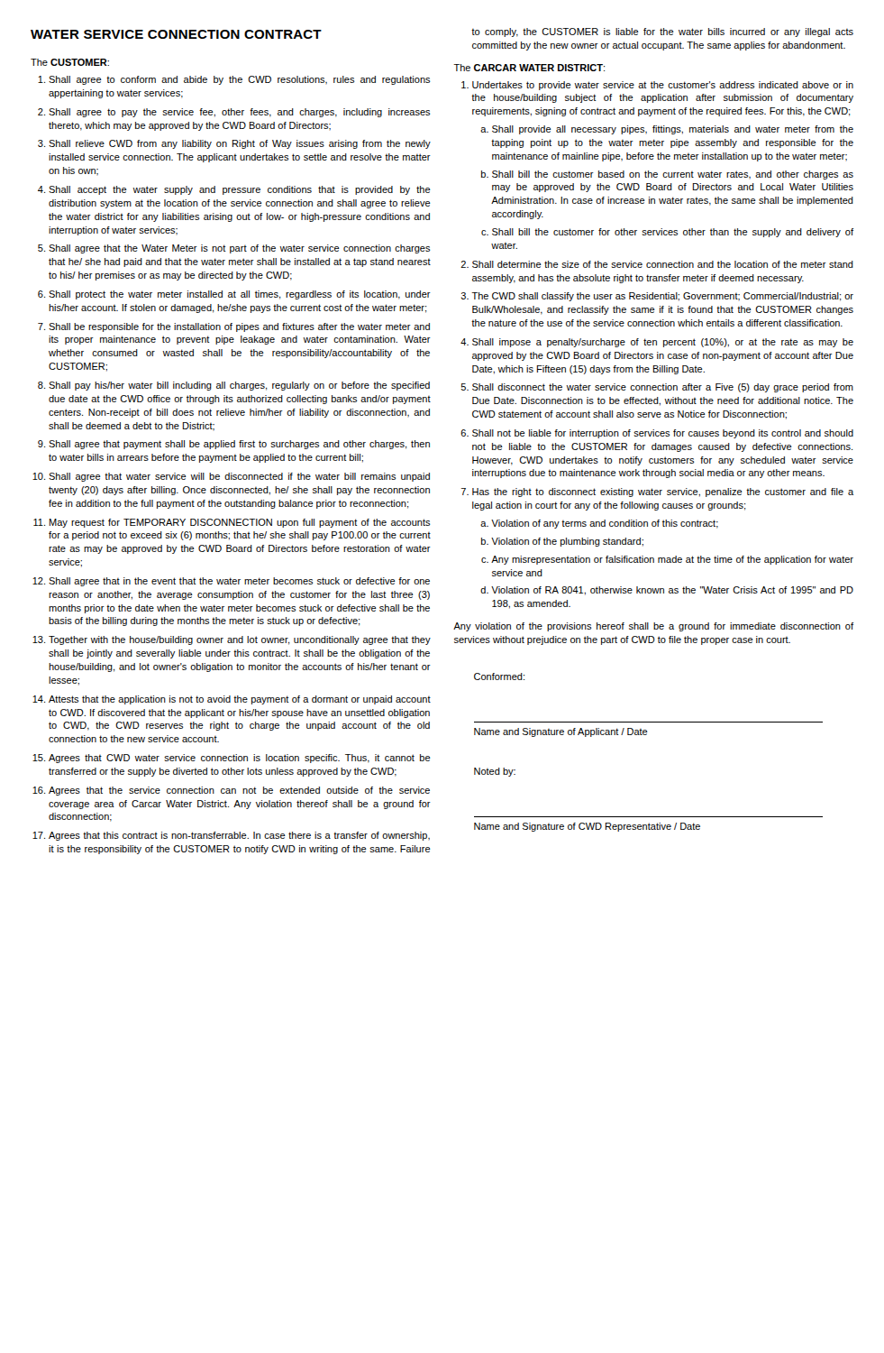WATER SERVICE CONNECTION CONTRACT
The CUSTOMER:
Shall agree to conform and abide by the CWD resolutions, rules and regulations appertaining to water services;
Shall agree to pay the service fee, other fees, and charges, including increases thereto, which may be approved by the CWD Board of Directors;
Shall relieve CWD from any liability on Right of Way issues arising from the newly installed service connection. The applicant undertakes to settle and resolve the matter on his own;
Shall accept the water supply and pressure conditions that is provided by the distribution system at the location of the service connection and shall agree to relieve the water district for any liabilities arising out of low- or high-pressure conditions and interruption of water services;
Shall agree that the Water Meter is not part of the water service connection charges that he/ she had paid and that the water meter shall be installed at a tap stand nearest to his/ her premises or as may be directed by the CWD;
Shall protect the water meter installed at all times, regardless of its location, under his/her account. If stolen or damaged, he/she pays the current cost of the water meter;
Shall be responsible for the installation of pipes and fixtures after the water meter and its proper maintenance to prevent pipe leakage and water contamination. Water whether consumed or wasted shall be the responsibility/accountability of the CUSTOMER;
Shall pay his/her water bill including all charges, regularly on or before the specified due date at the CWD office or through its authorized collecting banks and/or payment centers. Non-receipt of bill does not relieve him/her of liability or disconnection, and shall be deemed a debt to the District;
Shall agree that payment shall be applied first to surcharges and other charges, then to water bills in arrears before the payment be applied to the current bill;
Shall agree that water service will be disconnected if the water bill remains unpaid twenty (20) days after billing. Once disconnected, he/ she shall pay the reconnection fee in addition to the full payment of the outstanding balance prior to reconnection;
May request for TEMPORARY DISCONNECTION upon full payment of the accounts for a period not to exceed six (6) months; that he/ she shall pay P100.00 or the current rate as may be approved by the CWD Board of Directors before restoration of water service;
Shall agree that in the event that the water meter becomes stuck or defective for one reason or another, the average consumption of the customer for the last three (3) months prior to the date when the water meter becomes stuck or defective shall be the basis of the billing during the months the meter is stuck up or defective;
Together with the house/building owner and lot owner, unconditionally agree that they shall be jointly and severally liable under this contract. It shall be the obligation of the house/building, and lot owner's obligation to monitor the accounts of his/her tenant or lessee;
Attests that the application is not to avoid the payment of a dormant or unpaid account to CWD. If discovered that the applicant or his/her spouse have an unsettled obligation to CWD, the CWD reserves the right to charge the unpaid account of the old connection to the new service account.
Agrees that CWD water service connection is location specific. Thus, it cannot be transferred or the supply be diverted to other lots unless approved by the CWD;
Agrees that the service connection can not be extended outside of the service coverage area of Carcar Water District. Any violation thereof shall be a ground for disconnection;
Agrees that this contract is non-transferrable. In case there is a transfer of ownership, it is the responsibility of the CUSTOMER to notify CWD in writing of the same. Failure to comply, the CUSTOMER is liable for the water bills incurred or any illegal acts committed by the new owner or actual occupant. The same applies for abandonment.
The CARCAR WATER DISTRICT:
Undertakes to provide water service at the customer's address indicated above or in the house/building subject of the application after submission of documentary requirements, signing of contract and payment of the required fees. For this, the CWD;
Shall provide all necessary pipes, fittings, materials and water meter from the tapping point up to the water meter pipe assembly and responsible for the maintenance of mainline pipe, before the meter installation up to the water meter;
Shall bill the customer based on the current water rates, and other charges as may be approved by the CWD Board of Directors and Local Water Utilities Administration. In case of increase in water rates, the same shall be implemented accordingly.
Shall bill the customer for other services other than the supply and delivery of water.
Shall determine the size of the service connection and the location of the meter stand assembly, and has the absolute right to transfer meter if deemed necessary.
The CWD shall classify the user as Residential; Government; Commercial/Industrial; or Bulk/Wholesale, and reclassify the same if it is found that the CUSTOMER changes the nature of the use of the service connection which entails a different classification.
Shall impose a penalty/surcharge of ten percent (10%), or at the rate as may be approved by the CWD Board of Directors in case of non-payment of account after Due Date, which is Fifteen (15) days from the Billing Date.
Shall disconnect the water service connection after a Five (5) day grace period from Due Date. Disconnection is to be effected, without the need for additional notice. The CWD statement of account shall also serve as Notice for Disconnection;
Shall not be liable for interruption of services for causes beyond its control and should not be liable to the CUSTOMER for damages caused by defective connections. However, CWD undertakes to notify customers for any scheduled water service interruptions due to maintenance work through social media or any other means.
Has the right to disconnect existing water service, penalize the customer and file a legal action in court for any of the following causes or grounds;
Violation of any terms and condition of this contract;
Violation of the plumbing standard;
Any misrepresentation or falsification made at the time of the application for water service and
Violation of RA 8041, otherwise known as the "Water Crisis Act of 1995" and PD 198, as amended.
Any violation of the provisions hereof shall be a ground for immediate disconnection of services without prejudice on the part of CWD to file the proper case in court.
Conformed:
Name and Signature of Applicant / Date
Noted by:
Name and Signature of CWD Representative / Date